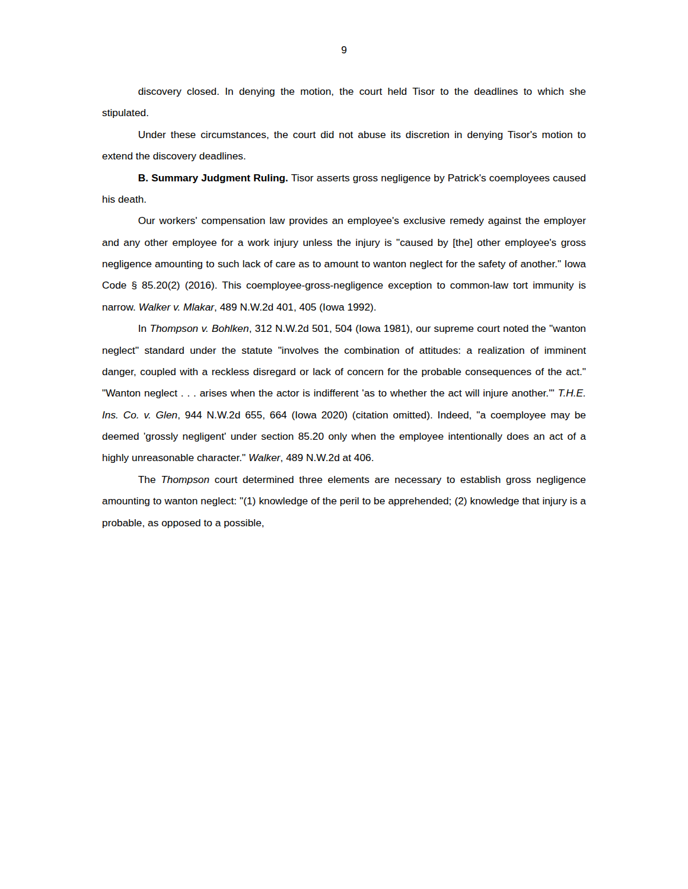9
discovery closed. In denying the motion, the court held Tisor to the deadlines to which she stipulated.
Under these circumstances, the court did not abuse its discretion in denying Tisor's motion to extend the discovery deadlines.
B. Summary Judgment Ruling. Tisor asserts gross negligence by Patrick's coemployees caused his death.
Our workers' compensation law provides an employee's exclusive remedy against the employer and any other employee for a work injury unless the injury is "caused by [the] other employee's gross negligence amounting to such lack of care as to amount to wanton neglect for the safety of another." Iowa Code § 85.20(2) (2016). This coemployee-gross-negligence exception to common-law tort immunity is narrow. Walker v. Mlakar, 489 N.W.2d 401, 405 (Iowa 1992).
In Thompson v. Bohlken, 312 N.W.2d 501, 504 (Iowa 1981), our supreme court noted the "wanton neglect" standard under the statute "involves the combination of attitudes: a realization of imminent danger, coupled with a reckless disregard or lack of concern for the probable consequences of the act." "Wanton neglect . . . arises when the actor is indifferent 'as to whether the act will injure another.'" T.H.E. Ins. Co. v. Glen, 944 N.W.2d 655, 664 (Iowa 2020) (citation omitted). Indeed, "a coemployee may be deemed 'grossly negligent' under section 85.20 only when the employee intentionally does an act of a highly unreasonable character." Walker, 489 N.W.2d at 406.
The Thompson court determined three elements are necessary to establish gross negligence amounting to wanton neglect: "(1) knowledge of the peril to be apprehended; (2) knowledge that injury is a probable, as opposed to a possible,